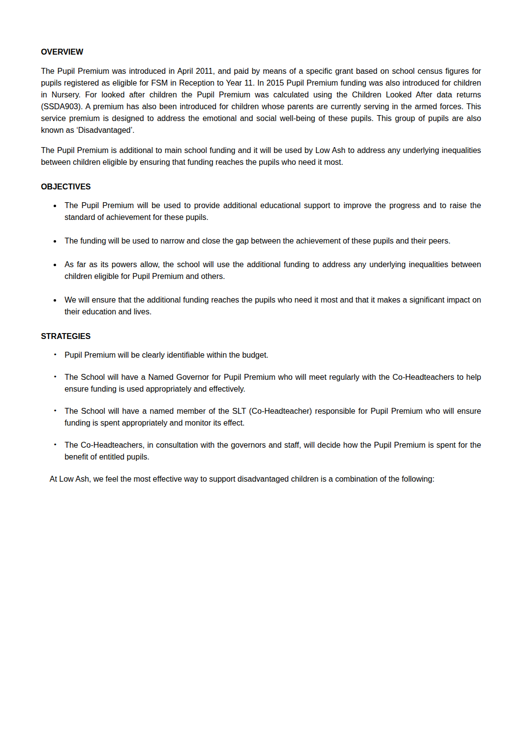OVERVIEW
The Pupil Premium was introduced in April 2011, and paid by means of a specific grant based on school census figures for pupils registered as eligible for FSM in Reception to Year 11. In 2015 Pupil Premium funding was also introduced for children in Nursery. For looked after children the Pupil Premium was calculated using the Children Looked After data returns (SSDA903). A premium has also been introduced for children whose parents are currently serving in the armed forces. This service premium is designed to address the emotional and social well-being of these pupils. This group of pupils are also known as ‘Disadvantaged’.
The Pupil Premium is additional to main school funding and it will be used by Low Ash to address any underlying inequalities between children eligible by ensuring that funding reaches the pupils who need it most.
OBJECTIVES
The Pupil Premium will be used to provide additional educational support to improve the progress and to raise the standard of achievement for these pupils.
The funding will be used to narrow and close the gap between the achievement of these pupils and their peers.
As far as its powers allow, the school will use the additional funding to address any underlying inequalities between children eligible for Pupil Premium and others.
We will ensure that the additional funding reaches the pupils who need it most and that it makes a significant impact on their education and lives.
STRATEGIES
Pupil Premium will be clearly identifiable within the budget.
The School will have a Named Governor for Pupil Premium who will meet regularly with the Co-Headteachers to help ensure funding is used appropriately and effectively.
The School will have a named member of the SLT (Co-Headteacher) responsible for Pupil Premium who will ensure funding is spent appropriately and monitor its effect.
The Co-Headteachers, in consultation with the governors and staff, will decide how the Pupil Premium is spent for the benefit of entitled pupils.
At Low Ash, we feel the most effective way to support disadvantaged children is a combination of the following: